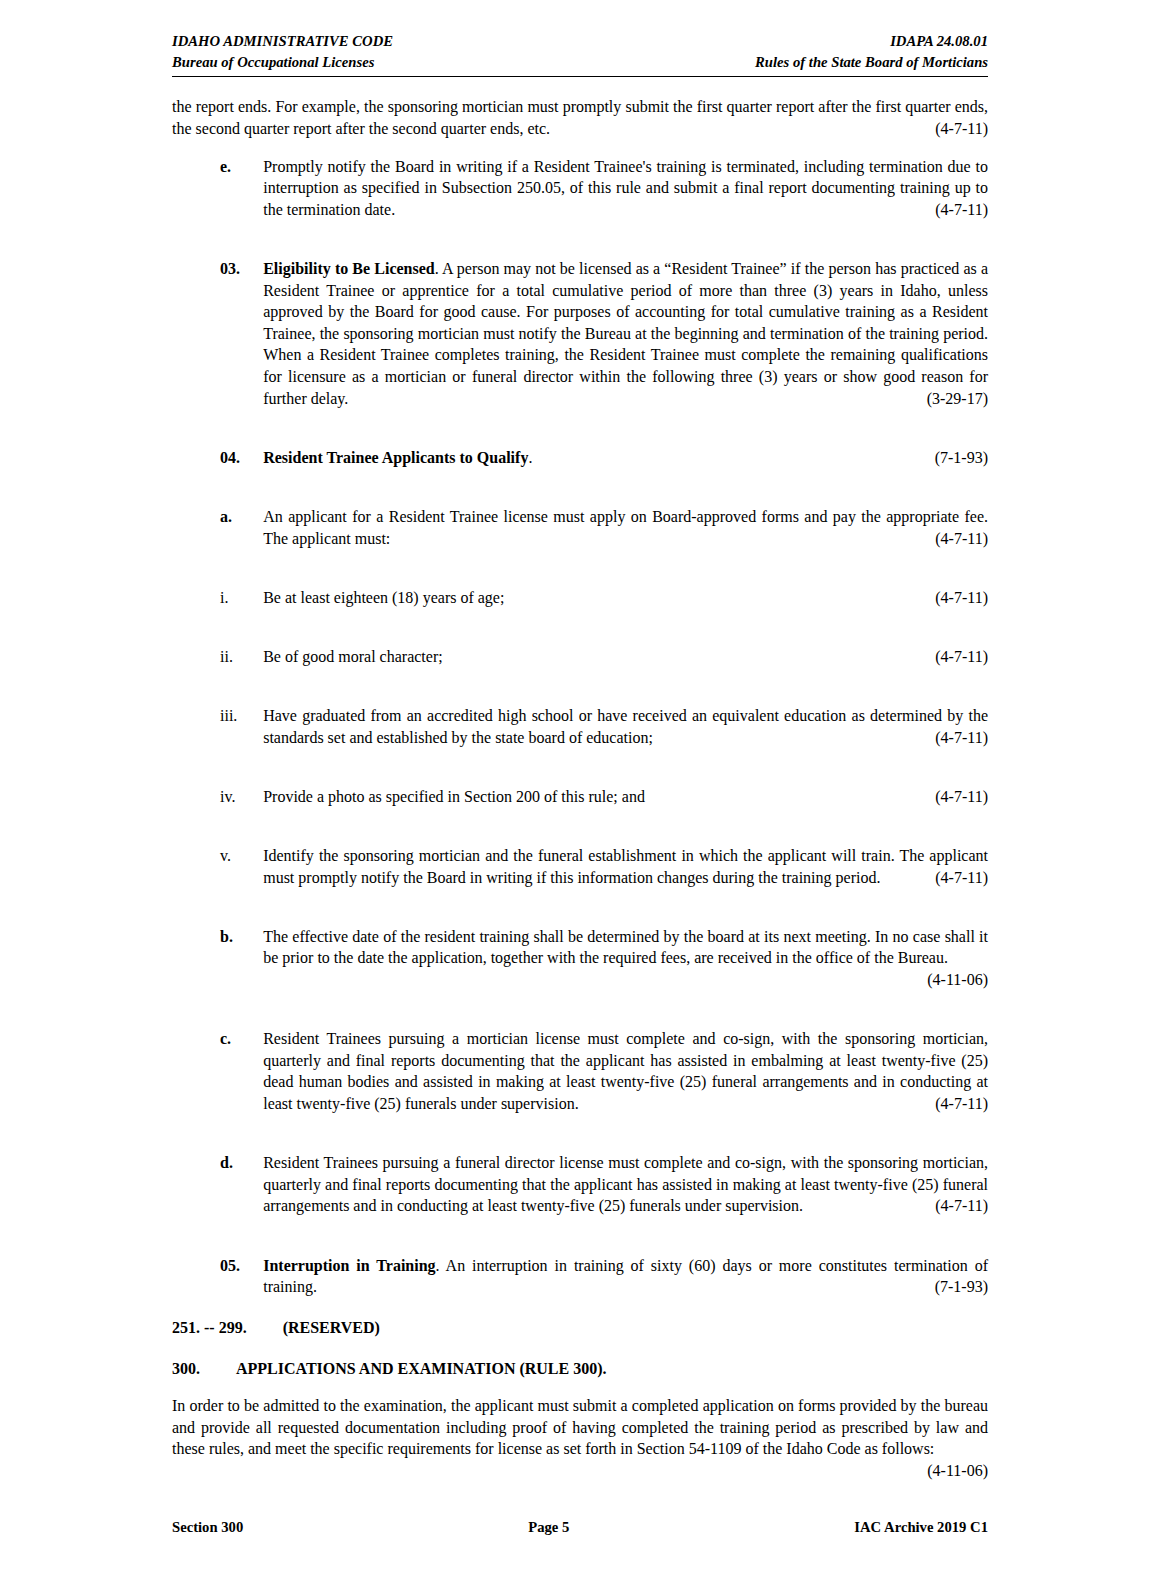IDAHO ADMINISTRATIVE CODE
Bureau of Occupational Licenses
IDAPA 24.08.01
Rules of the State Board of Morticians
the report ends. For example, the sponsoring mortician must promptly submit the first quarter report after the first quarter ends, the second quarter report after the second quarter ends, etc. (4-7-11)
e.
Promptly notify the Board in writing if a Resident Trainee's training is terminated, including termination due to interruption as specified in Subsection 250.05, of this rule and submit a final report documenting training up to the termination date. (4-7-11)
03.
Eligibility to Be Licensed. A person may not be licensed as a “Resident Trainee” if the person has practiced as a Resident Trainee or apprentice for a total cumulative period of more than three (3) years in Idaho, unless approved by the Board for good cause. For purposes of accounting for total cumulative training as a Resident Trainee, the sponsoring mortician must notify the Bureau at the beginning and termination of the training period. When a Resident Trainee completes training, the Resident Trainee must complete the remaining qualifications for licensure as a mortician or funeral director within the following three (3) years or show good reason for further delay. (3-29-17)
04.
Resident Trainee Applicants to Qualify. (7-1-93)
a.
An applicant for a Resident Trainee license must apply on Board-approved forms and pay the appropriate fee. The applicant must: (4-7-11)
i.
Be at least eighteen (18) years of age; (4-7-11)
ii.
Be of good moral character; (4-7-11)
iii.
Have graduated from an accredited high school or have received an equivalent education as determined by the standards set and established by the state board of education; (4-7-11)
iv.
Provide a photo as specified in Section 200 of this rule; and (4-7-11)
v.
Identify the sponsoring mortician and the funeral establishment in which the applicant will train. The applicant must promptly notify the Board in writing if this information changes during the training period. (4-7-11)
b.
The effective date of the resident training shall be determined by the board at its next meeting. In no case shall it be prior to the date the application, together with the required fees, are received in the office of the Bureau. (4-11-06)
c.
Resident Trainees pursuing a mortician license must complete and co-sign, with the sponsoring mortician, quarterly and final reports documenting that the applicant has assisted in embalming at least twenty-five (25) dead human bodies and assisted in making at least twenty-five (25) funeral arrangements and in conducting at least twenty-five (25) funerals under supervision. (4-7-11)
d.
Resident Trainees pursuing a funeral director license must complete and co-sign, with the sponsoring mortician, quarterly and final reports documenting that the applicant has assisted in making at least twenty-five (25) funeral arrangements and in conducting at least twenty-five (25) funerals under supervision. (4-7-11)
05.
Interruption in Training. An interruption in training of sixty (60) days or more constitutes termination of training. (7-1-93)
251. -- 299. (RESERVED)
300. APPLICATIONS AND EXAMINATION (RULE 300).
In order to be admitted to the examination, the applicant must submit a completed application on forms provided by the bureau and provide all requested documentation including proof of having completed the training period as prescribed by law and these rules, and meet the specific requirements for license as set forth in Section 54-1109 of the Idaho Code as follows: (4-11-06)
Section 300
Page 5
IAC Archive 2019 C1